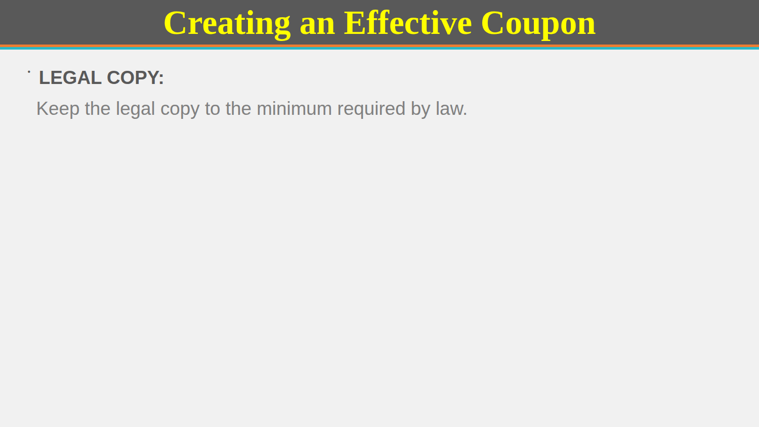Creating an Effective Coupon
LEGAL COPY:
Keep the legal copy to the minimum required by law.